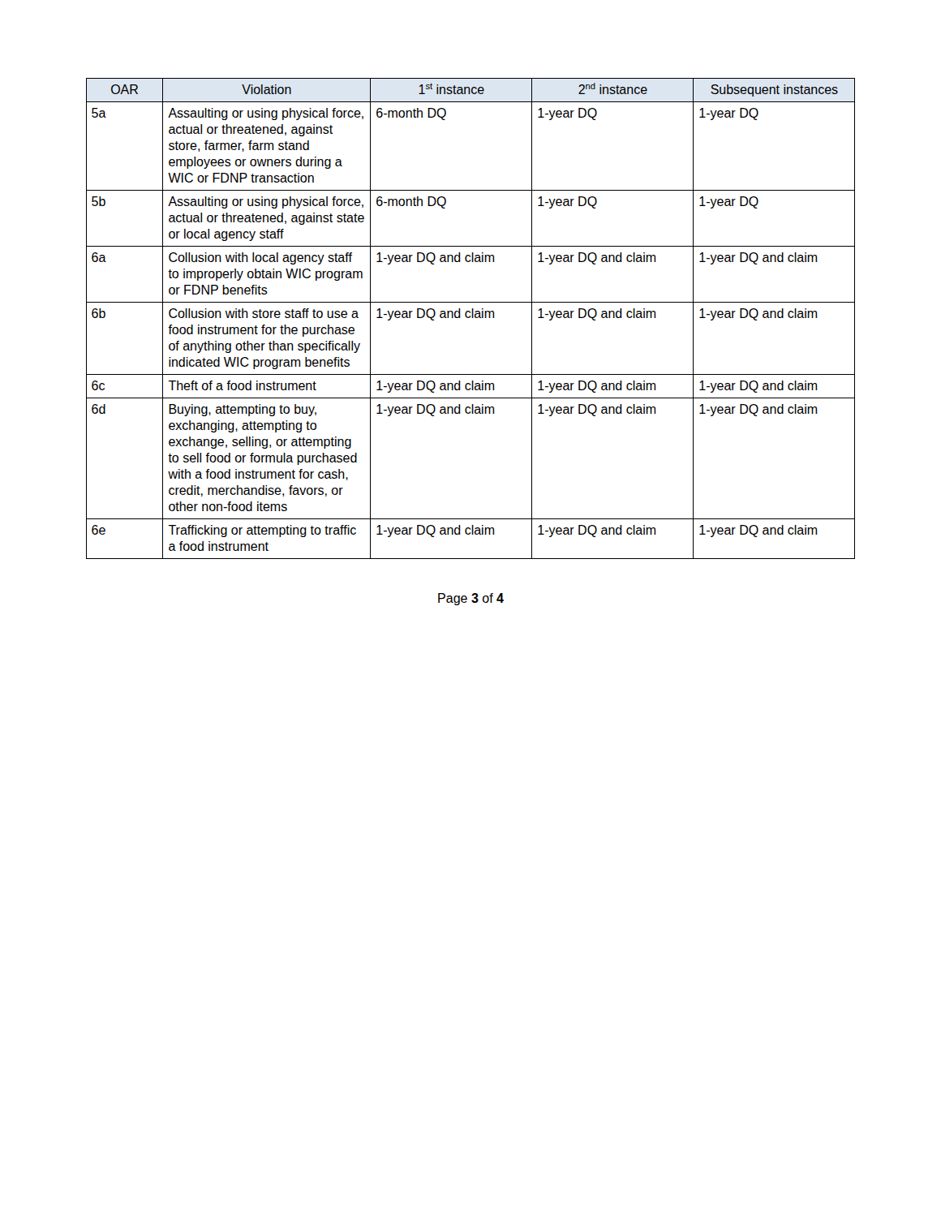Violation sanctions by instance
| OAR | Violation | 1 st instance | 2 nd instance | Subsequent instances |
| --- | --- | --- | --- | --- |
| 5a | Assaulting or using physical force, actual or threatened, against store, farmer, farm stand employees or owners during a WIC or FDNP transaction | 6-month DQ | 1-year DQ | 1-year DQ |
| 5b | Assaulting or using physical force, actual or threatened, against state or local agency staff | 6-month DQ | 1-year DQ | 1-year DQ |
| 6a | Collusion with local agency staff to improperly obtain WIC program or FDNP benefits | 1-year DQ and claim | 1-year DQ and claim | 1-year DQ and claim |
| 6b | Collusion with store staff to use a food instrument for the purchase of anything other than specifically indicated WIC program benefits | 1-year DQ and claim | 1-year DQ and claim | 1-year DQ and claim |
| 6c | Theft of a food instrument | 1-year DQ and claim | 1-year DQ and claim | 1-year DQ and claim |
| 6d | Buying, attempting to buy, exchanging, attempting to exchange, selling, or attempting to sell food or formula purchased with a food instrument for cash, credit, merchandise, favors, or other non-food items | 1-year DQ and claim | 1-year DQ and claim | 1-year DQ and claim |
| 6e | Trafficking or attempting to traffic a food instrument | 1-year DQ and claim | 1-year DQ and claim | 1-year DQ and claim |
Page 3 of 4